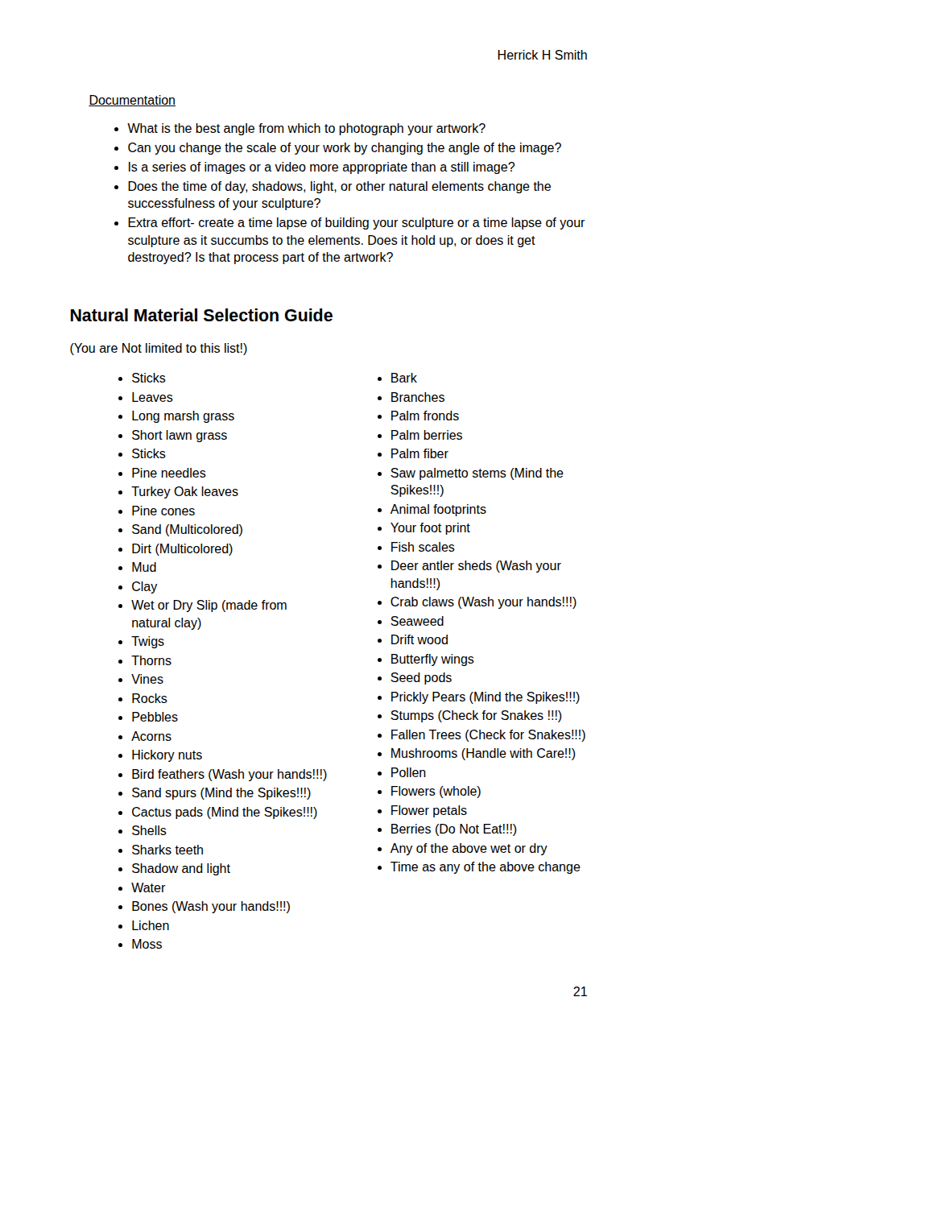Herrick H Smith
Documentation
What is the best angle from which to photograph your artwork?
Can you change the scale of your work by changing the angle of the image?
Is a series of images or a video more appropriate than a still image?
Does the time of day, shadows, light, or other natural elements change the successfulness of your sculpture?
Extra effort- create a time lapse of building your sculpture or a time lapse of your sculpture as it succumbs to the elements. Does it hold up, or does it get destroyed? Is that process part of the artwork?
Natural Material Selection Guide
(You are Not limited to this list!)
Sticks
Leaves
Long marsh grass
Short lawn grass
Sticks
Pine needles
Turkey Oak leaves
Pine cones
Sand (Multicolored)
Dirt (Multicolored)
Mud
Clay
Wet or Dry Slip (made from natural clay)
Twigs
Thorns
Vines
Rocks
Pebbles
Acorns
Hickory nuts
Bird feathers (Wash your hands!!!)
Sand spurs (Mind the Spikes!!!)
Cactus pads (Mind the Spikes!!!)
Shells
Sharks teeth
Shadow and light
Water
Bones (Wash your hands!!!)
Lichen
Moss
Bark
Branches
Palm fronds
Palm berries
Palm fiber
Saw palmetto stems (Mind the Spikes!!!)
Animal footprints
Your foot print
Fish scales
Deer antler sheds (Wash your hands!!!)
Crab claws (Wash your hands!!!)
Seaweed
Drift wood
Butterfly wings
Seed pods
Prickly Pears (Mind the Spikes!!!)
Stumps (Check for Snakes !!!)
Fallen Trees (Check for Snakes!!!)
Mushrooms (Handle with Care!!)
Pollen
Flowers (whole)
Flower petals
Berries (Do Not Eat!!!)
Any of the above wet or dry
Time as any of the above change
21